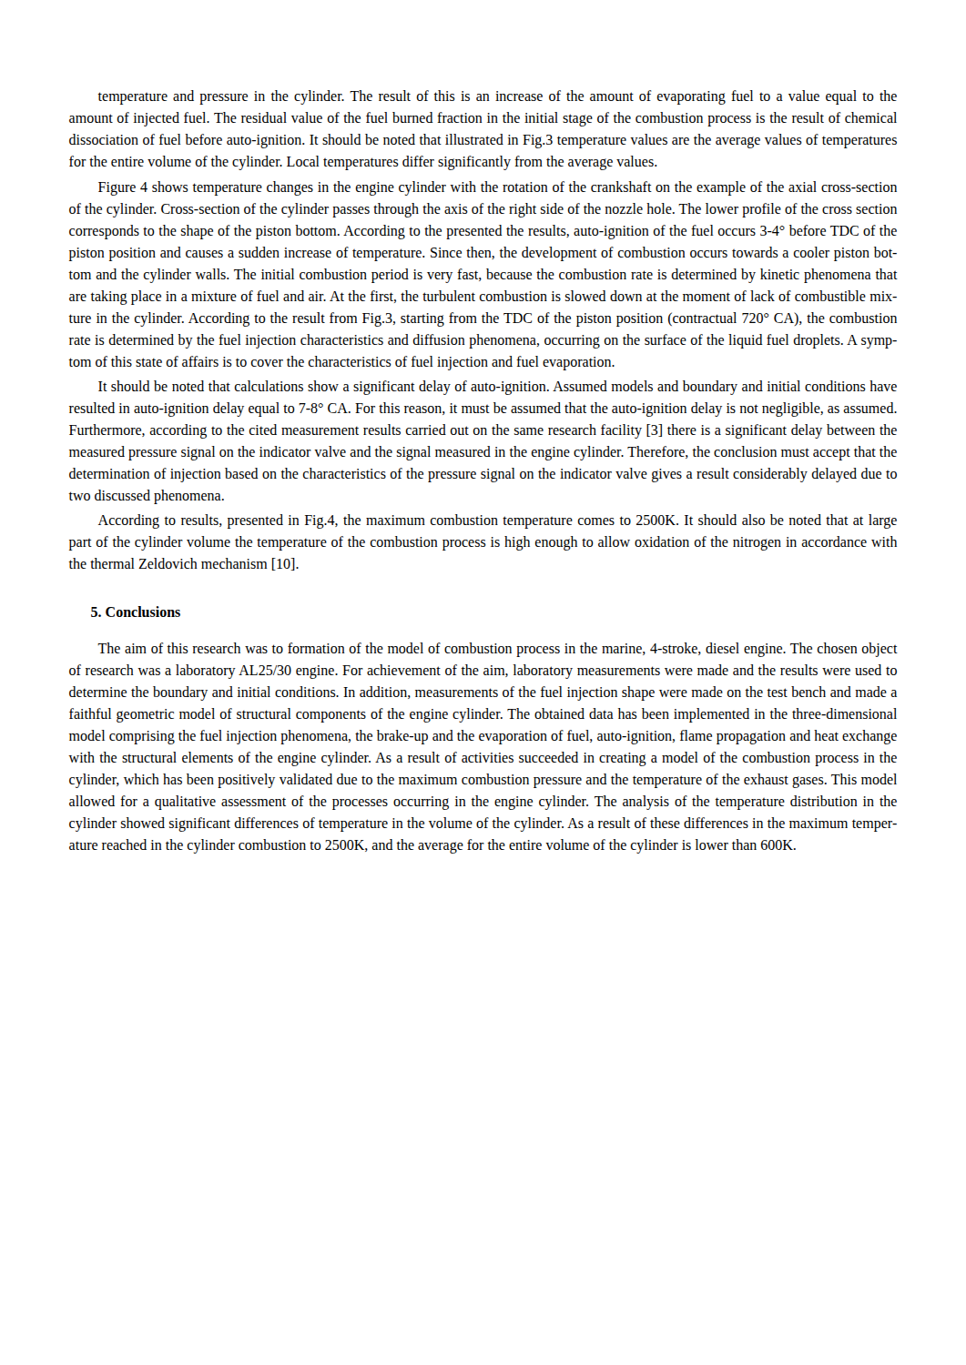temperature and pressure in the cylinder. The result of this is an increase of the amount of evaporating fuel to a value equal to the amount of injected fuel. The residual value of the fuel burned fraction in the initial stage of the combustion process is the result of chemical dissociation of fuel before auto-ignition. It should be noted that illustrated in Fig.3 temperature values are the average values of temperatures for the entire volume of the cylinder. Local temperatures differ significantly from the average values.
Figure 4 shows temperature changes in the engine cylinder with the rotation of the crankshaft on the example of the axial cross-section of the cylinder. Cross-section of the cylinder passes through the axis of the right side of the nozzle hole. The lower profile of the cross section corresponds to the shape of the piston bottom. According to the presented the results, auto-ignition of the fuel occurs 3-4° before TDC of the piston position and causes a sudden increase of temperature. Since then, the development of combustion occurs towards a cooler piston bottom and the cylinder walls. The initial combustion period is very fast, because the combustion rate is determined by kinetic phenomena that are taking place in a mixture of fuel and air. At the first, the turbulent combustion is slowed down at the moment of lack of combustible mixture in the cylinder. According to the result from Fig.3, starting from the TDC of the piston position (contractual 720° CA), the combustion rate is determined by the fuel injection characteristics and diffusion phenomena, occurring on the surface of the liquid fuel droplets. A symptom of this state of affairs is to cover the characteristics of fuel injection and fuel evaporation.
It should be noted that calculations show a significant delay of auto-ignition. Assumed models and boundary and initial conditions have resulted in auto-ignition delay equal to 7-8° CA. For this reason, it must be assumed that the auto-ignition delay is not negligible, as assumed. Furthermore, according to the cited measurement results carried out on the same research facility [3] there is a significant delay between the measured pressure signal on the indicator valve and the signal measured in the engine cylinder. Therefore, the conclusion must accept that the determination of injection based on the characteristics of the pressure signal on the indicator valve gives a result considerably delayed due to two discussed phenomena.
According to results, presented in Fig.4, the maximum combustion temperature comes to 2500K. It should also be noted that at large part of the cylinder volume the temperature of the combustion process is high enough to allow oxidation of the nitrogen in accordance with the thermal Zeldovich mechanism [10].
5. Conclusions
The aim of this research was to formation of the model of combustion process in the marine, 4-stroke, diesel engine. The chosen object of research was a laboratory AL25/30 engine. For achievement of the aim, laboratory measurements were made and the results were used to determine the boundary and initial conditions. In addition, measurements of the fuel injection shape were made on the test bench and made a faithful geometric model of structural components of the engine cylinder. The obtained data has been implemented in the three-dimensional model comprising the fuel injection phenomena, the brake-up and the evaporation of fuel, auto-ignition, flame propagation and heat exchange with the structural elements of the engine cylinder. As a result of activities succeeded in creating a model of the combustion process in the cylinder, which has been positively validated due to the maximum combustion pressure and the temperature of the exhaust gases. This model allowed for a qualitative assessment of the processes occurring in the engine cylinder. The analysis of the temperature distribution in the cylinder showed significant differences of temperature in the volume of the cylinder. As a result of these differences in the maximum temperature reached in the cylinder combustion to 2500K, and the average for the entire volume of the cylinder is lower than 600K.